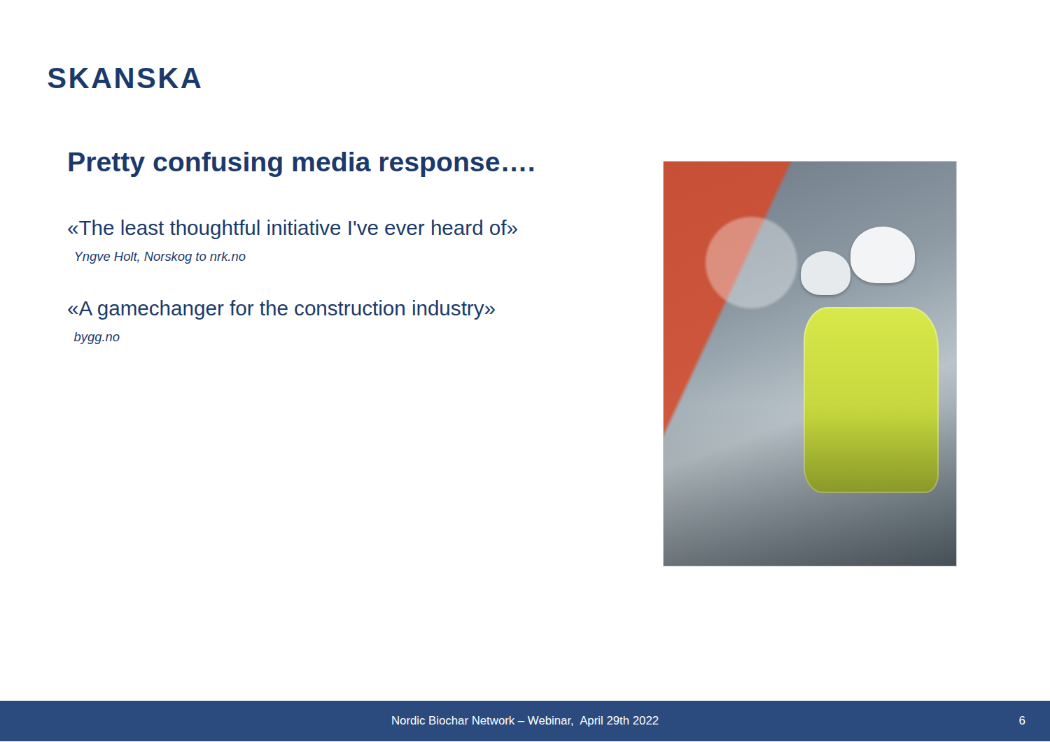SKANSKA
Pretty confusing media response….
«The least thoughtful initiative I've ever heard of»
Yngve Holt, Norskog to nrk.no
«A gamechanger for the construction industry»
bygg.no
Nordic Biochar Network – Webinar, April 29th 2022 6